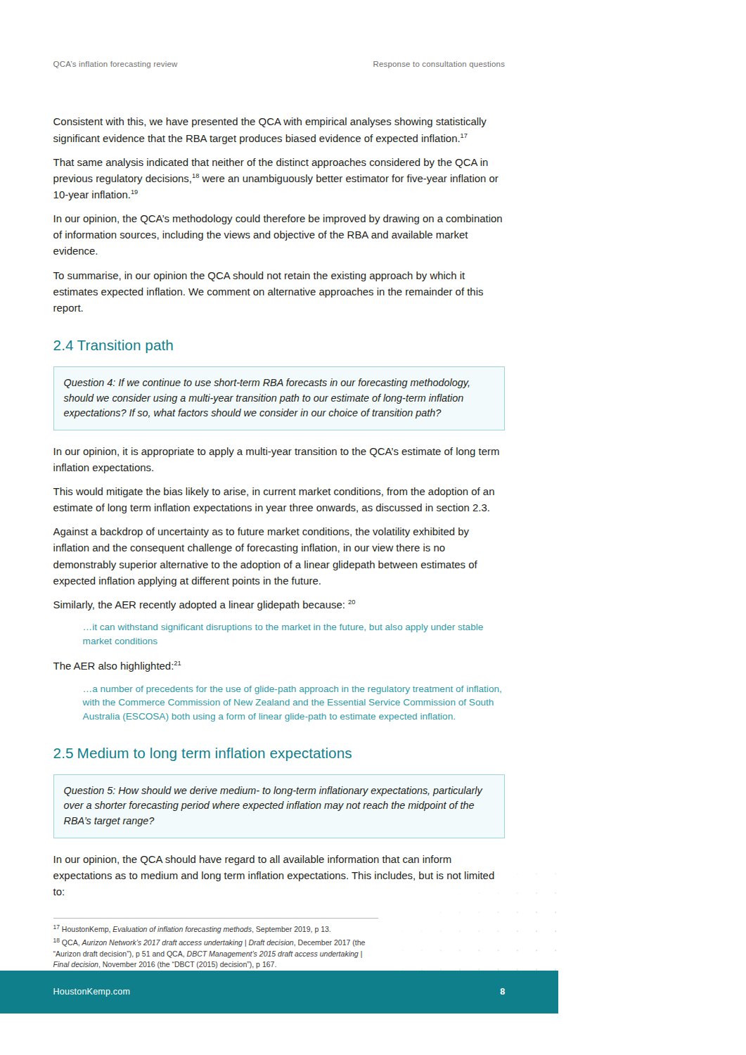QCA’s inflation forecasting review Response to consultation questions
Consistent with this, we have presented the QCA with empirical analyses showing statistically significant evidence that the RBA target produces biased evidence of expected inflation.17
That same analysis indicated that neither of the distinct approaches considered by the QCA in previous regulatory decisions,18 were an unambiguously better estimator for five-year inflation or 10-year inflation.19
In our opinion, the QCA’s methodology could therefore be improved by drawing on a combination of information sources, including the views and objective of the RBA and available market evidence.
To summarise, in our opinion the QCA should not retain the existing approach by which it estimates expected inflation. We comment on alternative approaches in the remainder of this report.
2.4 Transition path
Question 4: If we continue to use short-term RBA forecasts in our forecasting methodology, should we consider using a multi-year transition path to our estimate of long-term inflation expectations? If so, what factors should we consider in our choice of transition path?
In our opinion, it is appropriate to apply a multi-year transition to the QCA’s estimate of long term inflation expectations.
This would mitigate the bias likely to arise, in current market conditions, from the adoption of an estimate of long term inflation expectations in year three onwards, as discussed in section 2.3.
Against a backdrop of uncertainty as to future market conditions, the volatility exhibited by inflation and the consequent challenge of forecasting inflation, in our view there is no demonstrably superior alternative to the adoption of a linear glidepath between estimates of expected inflation applying at different points in the future.
Similarly, the AER recently adopted a linear glidepath because: 20
…it can withstand significant disruptions to the market in the future, but also apply under stable market conditions
The AER also highlighted:21
…a number of precedents for the use of glide-path approach in the regulatory treatment of inflation, with the Commerce Commission of New Zealand and the Essential Service Commission of South Australia (ESCOSA) both using a form of linear glide-path to estimate expected inflation.
2.5 Medium to long term inflation expectations
Question 5: How should we derive medium- to long-term inflationary expectations, particularly over a shorter forecasting period where expected inflation may not reach the midpoint of the RBA’s target range?
In our opinion, the QCA should have regard to all available information that can inform expectations as to medium and long term inflation expectations. This includes, but is not limited to:
17 HoustonKemp, Evaluation of inflation forecasting methods, September 2019, p 13.
18 QCA, Aurizon Network’s 2017 draft access undertaking | Draft decision, December 2017 (the “Aurizon draft decision”), p 51 and QCA, DBCT Management’s 2015 draft access undertaking | Final decision, November 2016 (the “DBCT (2015) decision”), p 167.
19 HoustonKemp, Evaluation of inflation forecasting methods, September 2019, p 13.
20 AER, Regulatory treatment if inflation – Final report, December 2020, p 54.
21 AER, Regulatory treatment if inflation – Final report, December 2020, p 55.
HoustonKemp.com 8